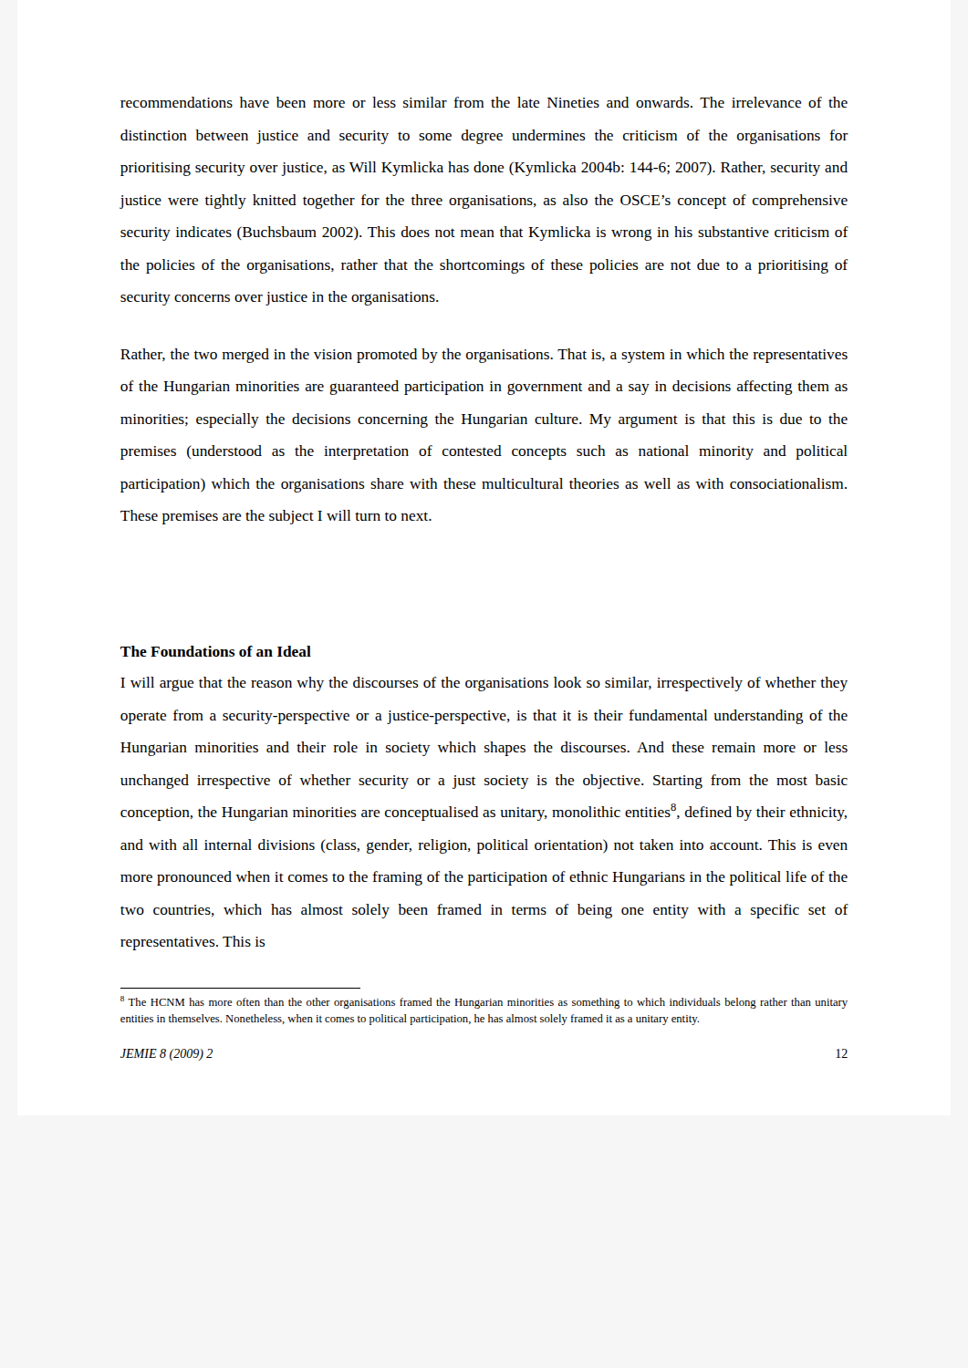recommendations have been more or less similar from the late Nineties and onwards. The irrelevance of the distinction between justice and security to some degree undermines the criticism of the organisations for prioritising security over justice, as Will Kymlicka has done (Kymlicka 2004b: 144-6; 2007). Rather, security and justice were tightly knitted together for the three organisations, as also the OSCE’s concept of comprehensive security indicates (Buchsbaum 2002). This does not mean that Kymlicka is wrong in his substantive criticism of the policies of the organisations, rather that the shortcomings of these policies are not due to a prioritising of security concerns over justice in the organisations.
Rather, the two merged in the vision promoted by the organisations. That is, a system in which the representatives of the Hungarian minorities are guaranteed participation in government and a say in decisions affecting them as minorities; especially the decisions concerning the Hungarian culture. My argument is that this is due to the premises (understood as the interpretation of contested concepts such as national minority and political participation) which the organisations share with these multicultural theories as well as with consociationalism. These premises are the subject I will turn to next.
The Foundations of an Ideal
I will argue that the reason why the discourses of the organisations look so similar, irrespectively of whether they operate from a security-perspective or a justice-perspective, is that it is their fundamental understanding of the Hungarian minorities and their role in society which shapes the discourses. And these remain more or less unchanged irrespective of whether security or a just society is the objective. Starting from the most basic conception, the Hungarian minorities are conceptualised as unitary, monolithic entities8, defined by their ethnicity, and with all internal divisions (class, gender, religion, political orientation) not taken into account. This is even more pronounced when it comes to the framing of the participation of ethnic Hungarians in the political life of the two countries, which has almost solely been framed in terms of being one entity with a specific set of representatives. This is
8 The HCNM has more often than the other organisations framed the Hungarian minorities as something to which individuals belong rather than unitary entities in themselves. Nonetheless, when it comes to political participation, he has almost solely framed it as a unitary entity.
JEMIE 8 (2009) 2 12